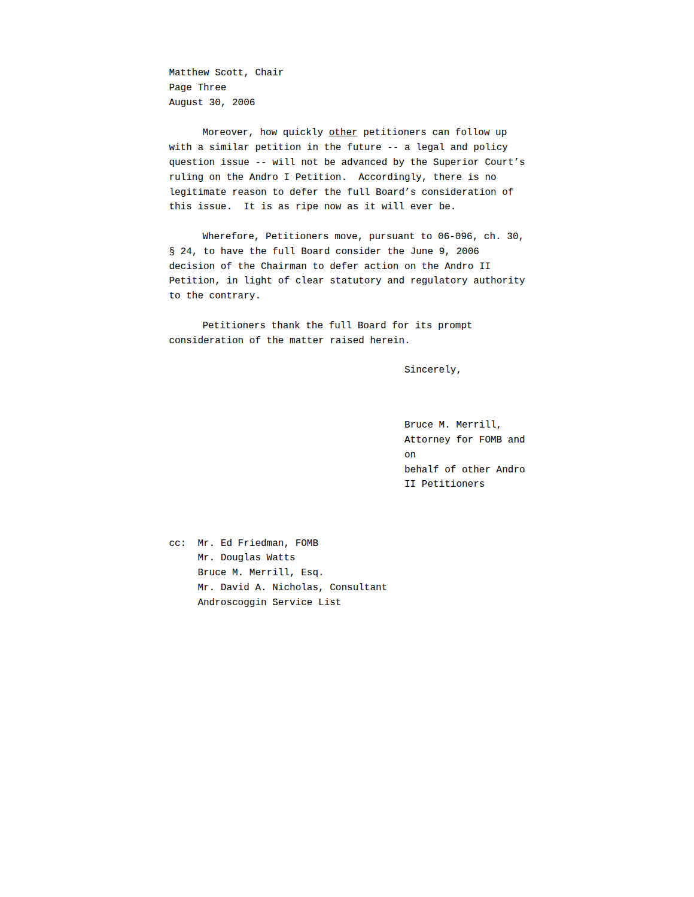Matthew Scott, Chair Page Three August 30, 2006
Moreover, how quickly other petitioners can follow up with a similar petition in the future -- a legal and policy question issue -- will not be advanced by the Superior Court’s ruling on the Andro I Petition. Accordingly, there is no legitimate reason to defer the full Board’s consideration of this issue. It is as ripe now as it will ever be.
Wherefore, Petitioners move, pursuant to 06-096, ch. 30, § 24, to have the full Board consider the June 9, 2006 decision of the Chairman to defer action on the Andro II Petition, in light of clear statutory and regulatory authority to the contrary.
Petitioners thank the full Board for its prompt consideration of the matter raised herein.
Sincerely,
Bruce M. Merrill, Attorney for FOMB and on behalf of other Andro II Petitioners
cc: Mr. Ed Friedman, FOMB Mr. Douglas Watts Bruce M. Merrill, Esq. Mr. David A. Nicholas, Consultant Androscoggin Service List